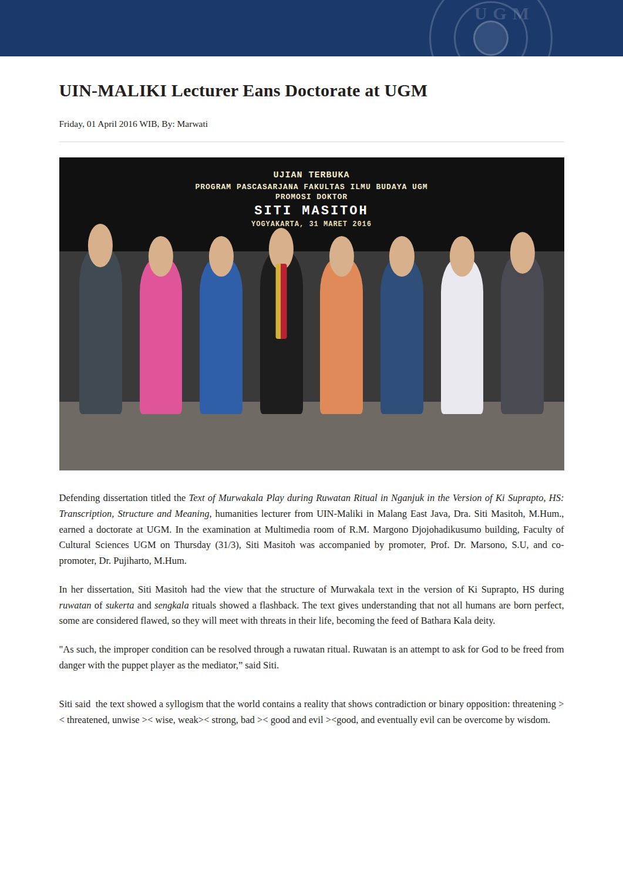UGM
UIN-MALIKI Lecturer Eans Doctorate at UGM
Friday, 01 April 2016 WIB, By: Marwati
UJIAN TERBUKA
PROGRAM PASCASARJANA FAKULTAS ILMU BUDAYA UGM
PROMOSI DOKTOR
SITI MASITOH
YOGYAKARTA, 31 MARET 2016
Defending dissertation titled the Text of Murwakala Play during Ruwatan Ritual in Nganjuk in the Version of Ki Suprapto, HS: Transcription, Structure and Meaning, humanities lecturer from UIN-Maliki in Malang East Java, Dra. Siti Masitoh, M.Hum., earned a doctorate at UGM. In the examination at Multimedia room of R.M. Margono Djojohadikusumo building, Faculty of Cultural Sciences UGM on Thursday (31/3), Siti Masitoh was accompanied by promoter, Prof. Dr. Marsono, S.U, and co-promoter, Dr. Pujiharto, M.Hum.
In her dissertation, Siti Masitoh had the view that the structure of Murwakala text in the version of Ki Suprapto, HS during ruwatan of sukerta and sengkala rituals showed a flashback. The text gives understanding that not all humans are born perfect, some are considered flawed, so they will meet with threats in their life, becoming the feed of Bathara Kala deity.
"As such, the improper condition can be resolved through a ruwatan ritual. Ruwatan is an attempt to ask for God to be freed from danger with the puppet player as the mediator,” said Siti.
Siti said the text showed a syllogism that the world contains a reality that shows contradiction or binary opposition: threatening >< threatened, unwise >< wise, weak>< strong, bad >< good and evil ><good, and eventually evil can be overcome by wisdom.